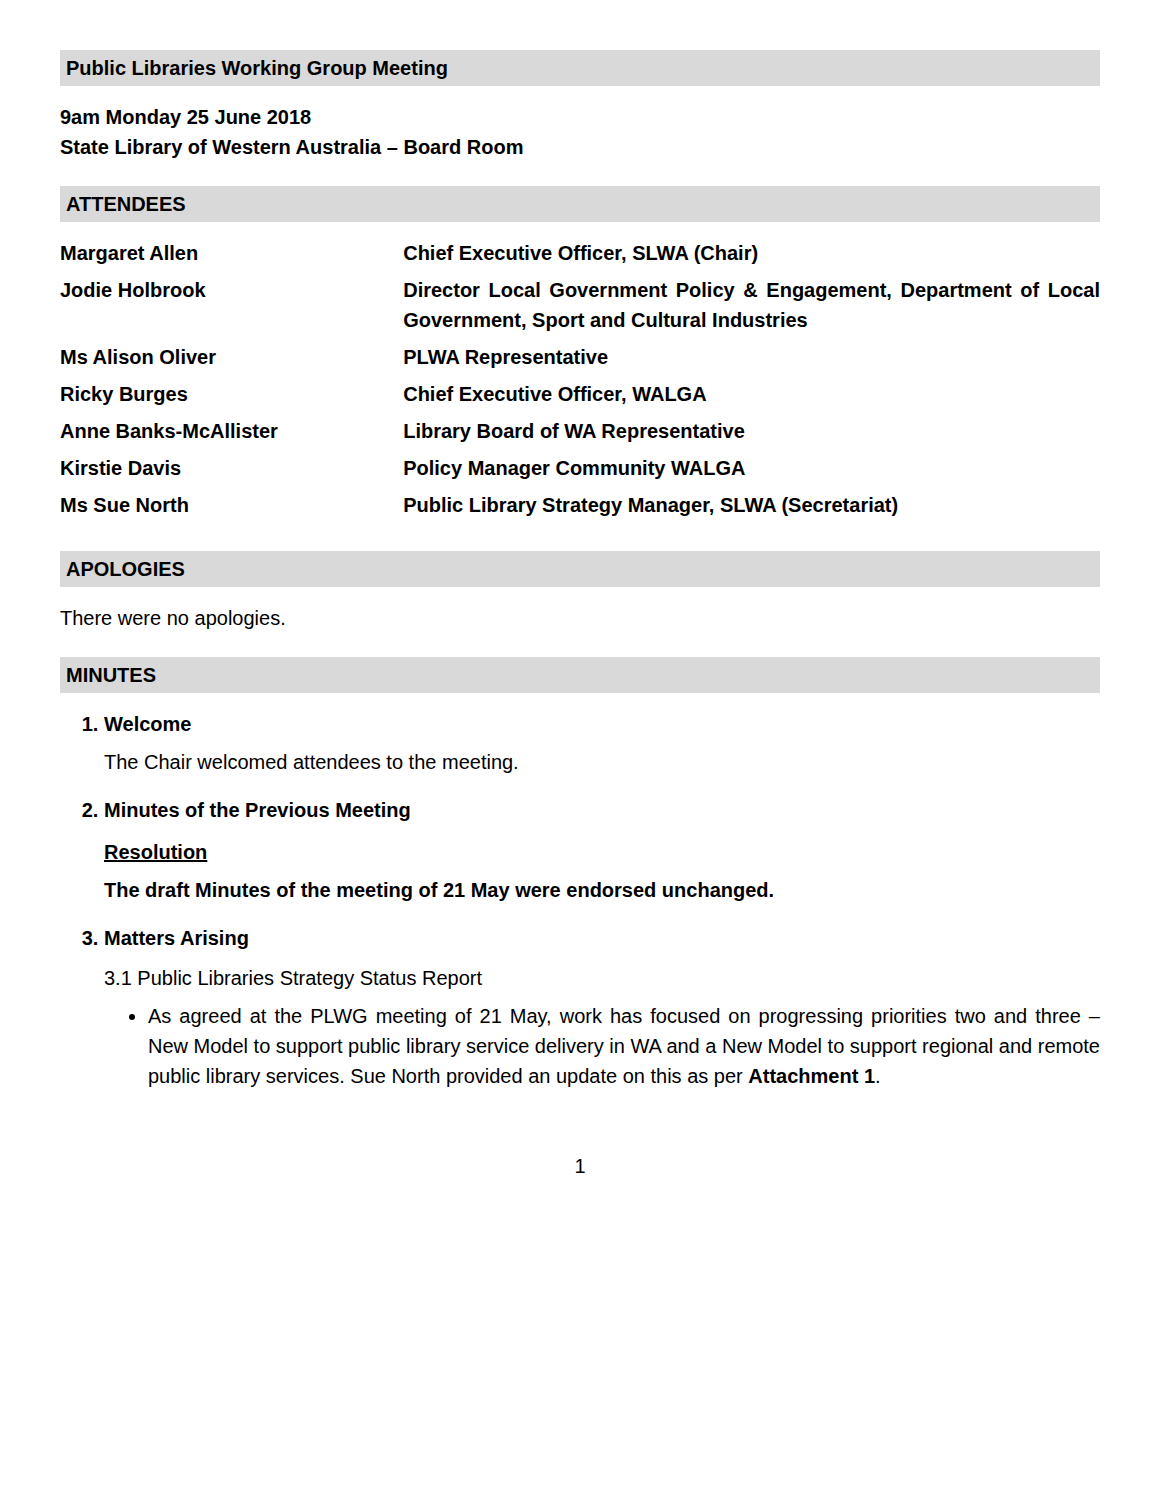Public Libraries Working Group Meeting
9am Monday 25 June 2018
State Library of Western Australia – Board Room
ATTENDEES
| Margaret Allen | Chief Executive Officer, SLWA (Chair) |
| Jodie Holbrook | Director Local Government Policy & Engagement, Department of Local Government, Sport and Cultural Industries |
| Ms Alison Oliver | PLWA Representative |
| Ricky Burges | Chief Executive Officer, WALGA |
| Anne Banks-McAllister | Library Board of WA Representative |
| Kirstie Davis | Policy Manager Community WALGA |
| Ms Sue North | Public Library Strategy Manager, SLWA (Secretariat) |
APOLOGIES
There were no apologies.
MINUTES
Welcome
The Chair welcomed attendees to the meeting.
Minutes of the Previous Meeting
Resolution
The draft Minutes of the meeting of 21 May were endorsed unchanged.
Matters Arising
3.1 Public Libraries Strategy Status Report
As agreed at the PLWG meeting of 21 May, work has focused on progressing priorities two and three – New Model to support public library service delivery in WA and a New Model to support regional and remote public library services. Sue North provided an update on this as per Attachment 1.
1